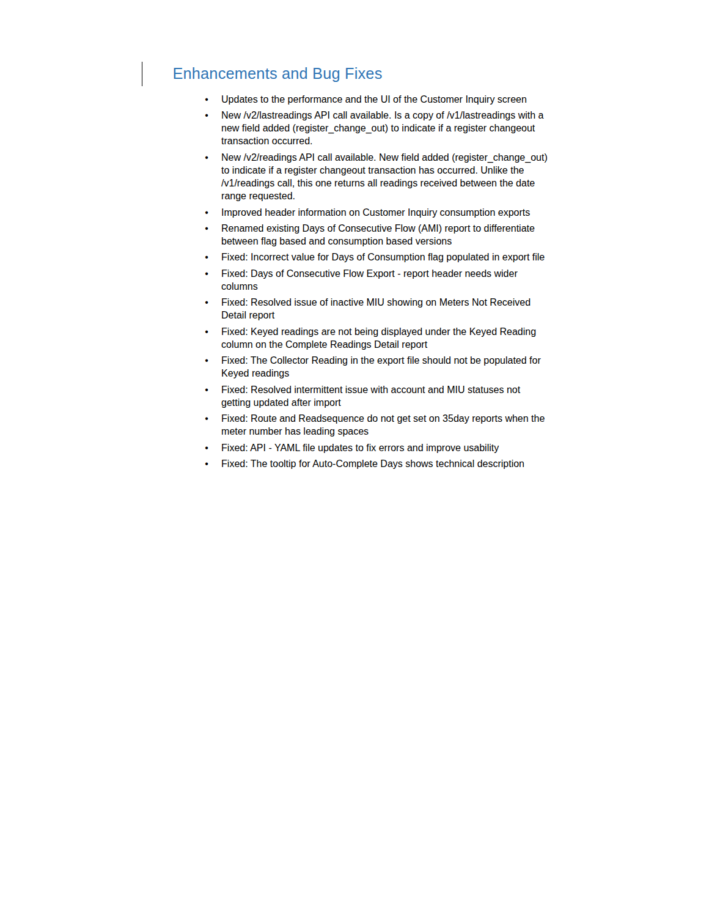Enhancements and Bug Fixes
Updates to the performance and the UI of the Customer Inquiry screen
New /v2/lastreadings API call available. Is a copy of /v1/lastreadings with a new field added (register_change_out) to indicate if a register changeout transaction occurred.
New /v2/readings API call available. New field added (register_change_out) to indicate if a register changeout transaction has occurred. Unlike the /v1/readings call, this one returns all readings received between the date range requested.
Improved header information on Customer Inquiry consumption exports
Renamed existing Days of Consecutive Flow (AMI) report to differentiate between flag based and consumption based versions
Fixed: Incorrect value for Days of Consumption flag populated in export file
Fixed: Days of Consecutive Flow Export - report header needs wider columns
Fixed: Resolved issue of inactive MIU showing on Meters Not Received Detail report
Fixed: Keyed readings are not being displayed under the Keyed Reading column on the Complete Readings Detail report
Fixed: The Collector Reading in the export file should not be populated for Keyed readings
Fixed: Resolved intermittent issue with account and MIU statuses not getting updated after import
Fixed: Route and Readsequence do not get set on 35day reports when the meter number has leading spaces
Fixed: API - YAML file updates to fix errors and improve usability
Fixed: The tooltip for Auto-Complete Days shows technical description